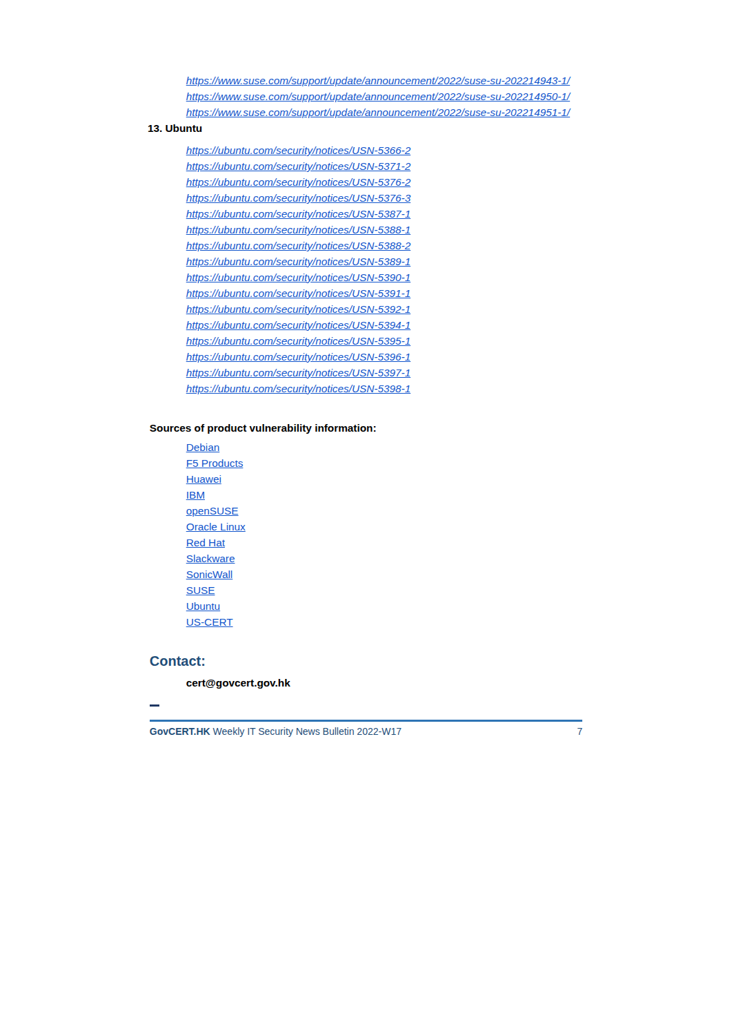https://www.suse.com/support/update/announcement/2022/suse-su-202214943-1/ https://www.suse.com/support/update/announcement/2022/suse-su-202214950-1/ https://www.suse.com/support/update/announcement/2022/suse-su-202214951-1/
Ubuntu
https://ubuntu.com/security/notices/USN-5366-2 https://ubuntu.com/security/notices/USN-5371-2 https://ubuntu.com/security/notices/USN-5376-2 https://ubuntu.com/security/notices/USN-5376-3 https://ubuntu.com/security/notices/USN-5387-1 https://ubuntu.com/security/notices/USN-5388-1 https://ubuntu.com/security/notices/USN-5388-2 https://ubuntu.com/security/notices/USN-5389-1 https://ubuntu.com/security/notices/USN-5390-1 https://ubuntu.com/security/notices/USN-5391-1 https://ubuntu.com/security/notices/USN-5392-1 https://ubuntu.com/security/notices/USN-5394-1 https://ubuntu.com/security/notices/USN-5395-1 https://ubuntu.com/security/notices/USN-5396-1 https://ubuntu.com/security/notices/USN-5397-1 https://ubuntu.com/security/notices/USN-5398-1
Sources of product vulnerability information:
Debian F5 Products Huawei IBM openSUSE Oracle Linux Red Hat Slackware SonicWall SUSE Ubuntu US-CERT
Contact:
cert@govcert.gov.hk
GovCERT.HK Weekly IT Security News Bulletin 2022-W17
7